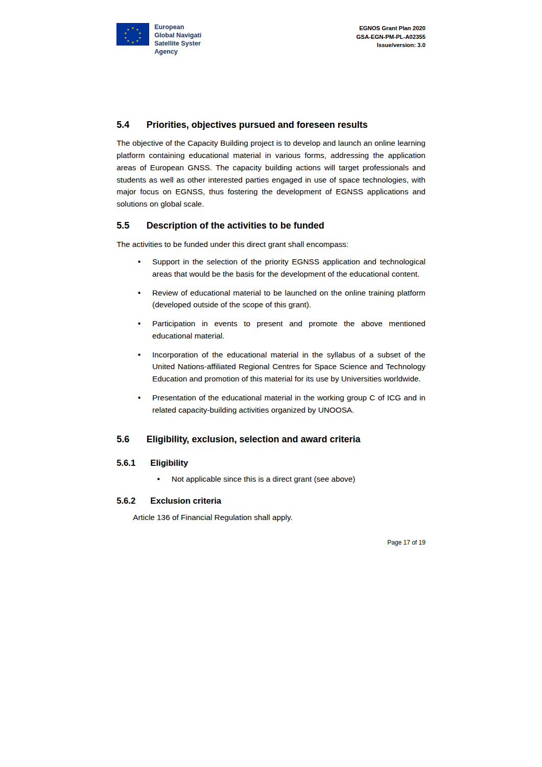★ ★ ★ ★ ★ ★ ★ ★ ★ ★
European
Global Navigati
Satellite Syster
Agency
EGNOS Grant Plan 2020
GSA-EGN-PM-PL-A02355
Issue/version: 3.0
5.4 Priorities, objectives pursued and foreseen results
The objective of the Capacity Building project is to develop and launch an online learning platform containing educational material in various forms, addressing the application areas of European GNSS. The capacity building actions will target professionals and students as well as other interested parties engaged in use of space technologies, with major focus on EGNSS, thus fostering the development of EGNSS applications and solutions on global scale.
5.5 Description of the activities to be funded
The activities to be funded under this direct grant shall encompass:
Support in the selection of the priority EGNSS application and technological areas that would be the basis for the development of the educational content.
Review of educational material to be launched on the online training platform (developed outside of the scope of this grant).
Participation in events to present and promote the above mentioned educational material.
Incorporation of the educational material in the syllabus of a subset of the United Nations-affiliated Regional Centres for Space Science and Technology Education and promotion of this material for its use by Universities worldwide.
Presentation of the educational material in the working group C of ICG and in related capacity-building activities organized by UNOOSA.
5.6 Eligibility, exclusion, selection and award criteria
5.6.1 Eligibility
Not applicable since this is a direct grant (see above)
5.6.2 Exclusion criteria
Article 136 of Financial Regulation shall apply.
Page 17 of 19